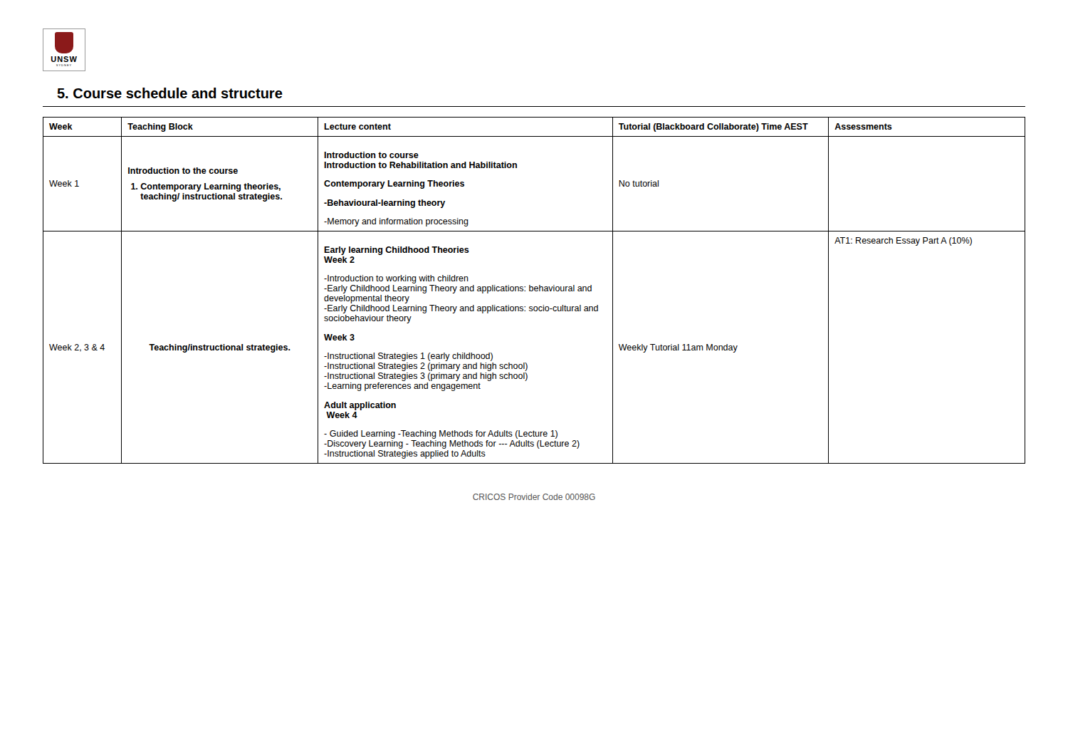UNSW
SYDNEY
5. Course schedule and structure
| Week | Teaching Block | Lecture content | Tutorial (Blackboard Collaborate) Time AEST | Assessments |
| --- | --- | --- | --- | --- |
| Week 1 | Introduction to the course Contemporary Learning theories, teaching/ instructional strategies. | Introduction to course Introduction to Rehabilitation and Habilitation Contemporary Learning Theories -Behavioural-learning theory -Memory and information processing | No tutorial | |
| Week 2, 3 & 4 | Teaching/instructional strategies. | Early learning Childhood Theories Week 2 -Introduction to working with children -Early Childhood Learning Theory and applications: behavioural and developmental theory -Early Childhood Learning Theory and applications: socio-cultural and sociobehaviour theory Week 3 -Instructional Strategies 1 (early childhood) -Instructional Strategies 2 (primary and high school) -Instructional Strategies 3 (primary and high school) -Learning preferences and engagement Adult application Week 4 - Guided Learning -Teaching Methods for Adults (Lecture 1) -Discovery Learning - Teaching Methods for --- Adults (Lecture 2) -Instructional Strategies applied to Adults | Weekly Tutorial 11am Monday | AT1: Research Essay Part A (10%) |
CRICOS Provider Code 00098G